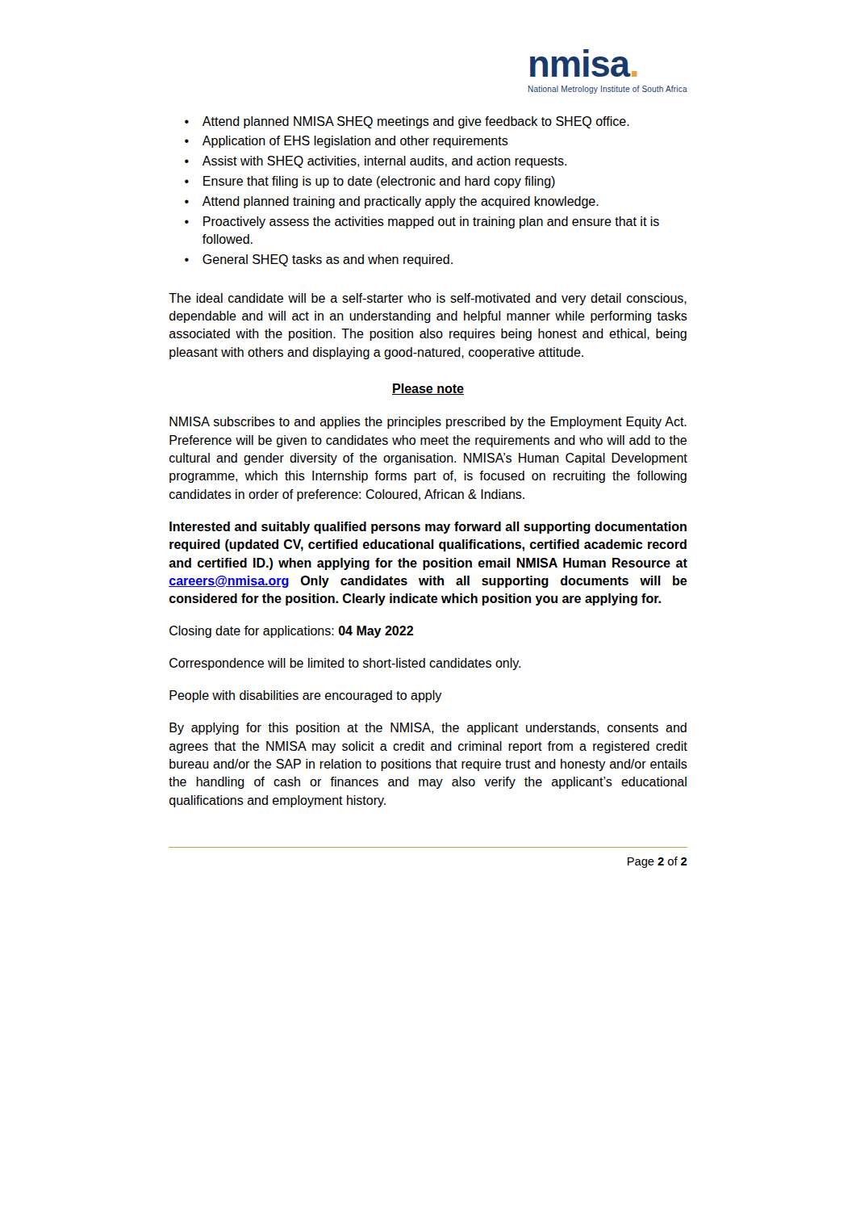nmisa.
National Metrology Institute of South Africa
Attend planned NMISA SHEQ meetings and give feedback to SHEQ office.
Application of EHS legislation and other requirements
Assist with SHEQ activities, internal audits, and action requests.
Ensure that filing is up to date (electronic and hard copy filing)
Attend planned training and practically apply the acquired knowledge.
Proactively assess the activities mapped out in training plan and ensure that it is followed.
General SHEQ tasks as and when required.
The ideal candidate will be a self-starter who is self-motivated and very detail conscious, dependable and will act in an understanding and helpful manner while performing tasks associated with the position. The position also requires being honest and ethical, being pleasant with others and displaying a good-natured, cooperative attitude.
Please note
NMISA subscribes to and applies the principles prescribed by the Employment Equity Act. Preference will be given to candidates who meet the requirements and who will add to the cultural and gender diversity of the organisation. NMISA’s Human Capital Development programme, which this Internship forms part of, is focused on recruiting the following candidates in order of preference: Coloured, African & Indians.
Interested and suitably qualified persons may forward all supporting documentation required (updated CV, certified educational qualifications, certified academic record and certified ID.) when applying for the position email NMISA Human Resource at careers@nmisa.org Only candidates with all supporting documents will be considered for the position. Clearly indicate which position you are applying for.
Closing date for applications: 04 May 2022
Correspondence will be limited to short-listed candidates only.
People with disabilities are encouraged to apply
By applying for this position at the NMISA, the applicant understands, consents and agrees that the NMISA may solicit a credit and criminal report from a registered credit bureau and/or the SAP in relation to positions that require trust and honesty and/or entails the handling of cash or finances and may also verify the applicant’s educational qualifications and employment history.
Page 2 of 2